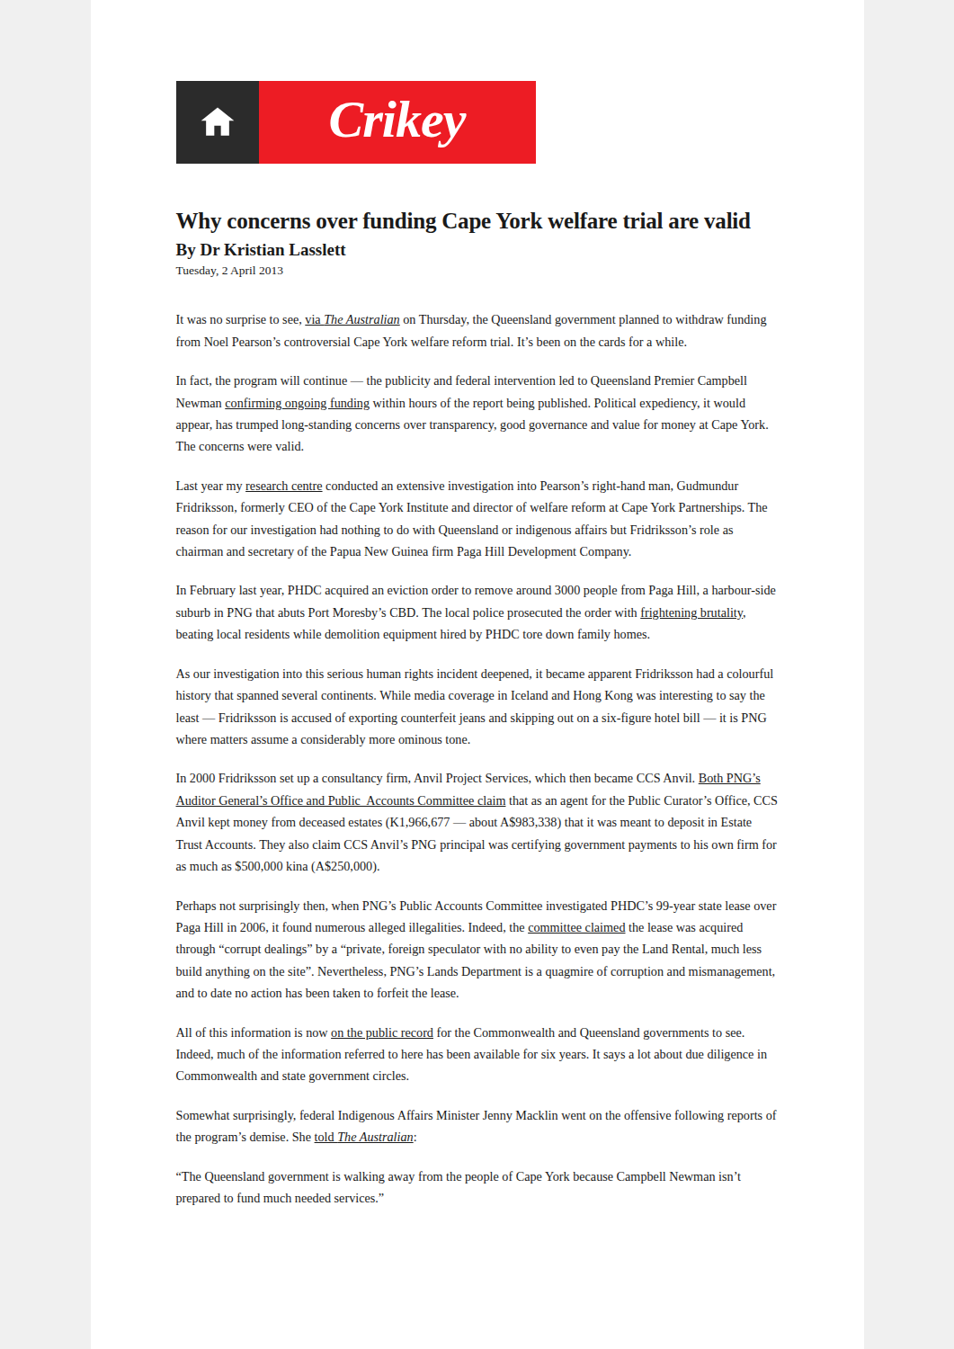Crikey
Why concerns over funding Cape York welfare trial are valid
By Dr Kristian Lasslett
Tuesday, 2 April 2013
It was no surprise to see, via The Australian on Thursday, the Queensland government planned to withdraw funding from Noel Pearson’s controversial Cape York welfare reform trial. It’s been on the cards for a while.
In fact, the program will continue — the publicity and federal intervention led to Queensland Premier Campbell Newman confirming ongoing funding within hours of the report being published. Political expediency, it would appear, has trumped long-standing concerns over transparency, good governance and value for money at Cape York. The concerns were valid.
Last year my research centre conducted an extensive investigation into Pearson’s right-hand man, Gudmundur Fridriksson, formerly CEO of the Cape York Institute and director of welfare reform at Cape York Partnerships. The reason for our investigation had nothing to do with Queensland or indigenous affairs but Fridriksson’s role as chairman and secretary of the Papua New Guinea firm Paga Hill Development Company.
In February last year, PHDC acquired an eviction order to remove around 3000 people from Paga Hill, a harbour-side suburb in PNG that abuts Port Moresby’s CBD. The local police prosecuted the order with frightening brutality, beating local residents while demolition equipment hired by PHDC tore down family homes.
As our investigation into this serious human rights incident deepened, it became apparent Fridriksson had a colourful history that spanned several continents. While media coverage in Iceland and Hong Kong was interesting to say the least — Fridriksson is accused of exporting counterfeit jeans and skipping out on a six-figure hotel bill — it is PNG where matters assume a considerably more ominous tone.
In 2000 Fridriksson set up a consultancy firm, Anvil Project Services, which then became CCS Anvil. Both PNG’s Auditor General’s Office and Public Accounts Committee claim that as an agent for the Public Curator’s Office, CCS Anvil kept money from deceased estates (K1,966,677 — about A$983,338) that it was meant to deposit in Estate Trust Accounts. They also claim CCS Anvil’s PNG principal was certifying government payments to his own firm for as much as $500,000 kina (A$250,000).
Perhaps not surprisingly then, when PNG’s Public Accounts Committee investigated PHDC’s 99-year state lease over Paga Hill in 2006, it found numerous alleged illegalities. Indeed, the committee claimed the lease was acquired through “corrupt dealings” by a “private, foreign speculator with no ability to even pay the Land Rental, much less build anything on the site”. Nevertheless, PNG’s Lands Department is a quagmire of corruption and mismanagement, and to date no action has been taken to forfeit the lease.
All of this information is now on the public record for the Commonwealth and Queensland governments to see. Indeed, much of the information referred to here has been available for six years. It says a lot about due diligence in Commonwealth and state government circles.
Somewhat surprisingly, federal Indigenous Affairs Minister Jenny Macklin went on the offensive following reports of the program’s demise. She told The Australian:
“The Queensland government is walking away from the people of Cape York because Campbell Newman isn’t prepared to fund much needed services.”